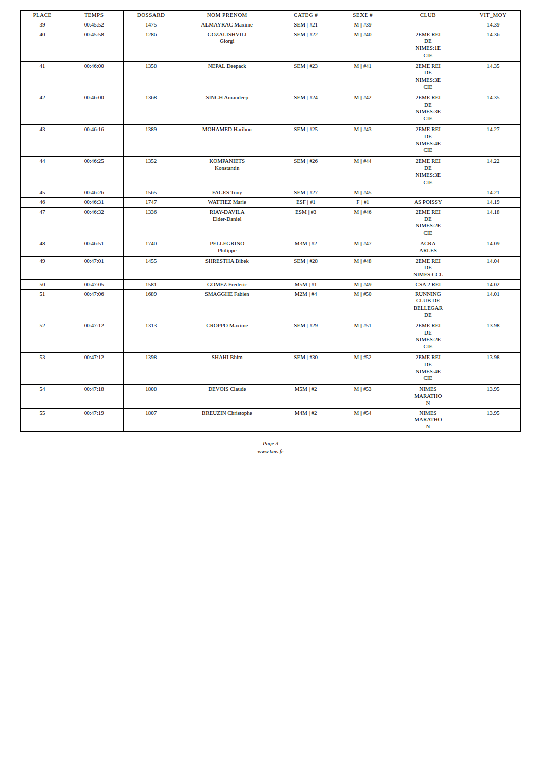| PLACE | TEMPS | DOSSARD | NOM PRENOM | CATEG # | SEXE # | CLUB | VIT_MOY |
| --- | --- | --- | --- | --- | --- | --- | --- |
| 39 | 00:45:52 | 1475 | ALMAYRAC Maxime | SEM / #21 | M / #39 | | 14.39 |
| 40 | 00:45:58 | 1286 | GOZALISHVILI Giorgi | SEM / #22 | M / #40 | 2EME REI DE NIMES:1E CIE | 14.36 |
| 41 | 00:46:00 | 1358 | NEPAL Deepack | SEM / #23 | M / #41 | 2EME REI DE NIMES:3E CIE | 14.35 |
| 42 | 00:46:00 | 1368 | SINGH Amandeep | SEM / #24 | M / #42 | 2EME REI DE NIMES:3E CIE | 14.35 |
| 43 | 00:46:16 | 1389 | MOHAMED Haribou | SEM / #25 | M / #43 | 2EME REI DE NIMES:4E CIE | 14.27 |
| 44 | 00:46:25 | 1352 | KOMPANIETS Konstantin | SEM / #26 | M / #44 | 2EME REI DE NIMES:3E CIE | 14.22 |
| 45 | 00:46:26 | 1565 | FAGES Tony | SEM / #27 | M / #45 | | 14.21 |
| 46 | 00:46:31 | 1747 | WATTIEZ Marie | ESF / #1 | F / #1 | AS POISSY | 14.19 |
| 47 | 00:46:32 | 1336 | RIAY-DAVILA Elder-Daniel | ESM / #3 | M / #46 | 2EME REI DE NIMES:2E CIE | 14.18 |
| 48 | 00:46:51 | 1740 | PELLEGRINO Philippe | M3M / #2 | M / #47 | ACRA ARLES | 14.09 |
| 49 | 00:47:01 | 1455 | SHRESTHA Bibek | SEM / #28 | M / #48 | 2EME REI DE NIMES:CCL | 14.04 |
| 50 | 00:47:05 | 1581 | GOMEZ Frederic | M5M / #1 | M / #49 | CSA 2 REI | 14.02 |
| 51 | 00:47:06 | 1689 | SMAGGHE Fabien | M2M / #4 | M / #50 | RUNNING CLUB DE BELLEGAR DE | 14.01 |
| 52 | 00:47:12 | 1313 | CROPPO Maxime | SEM / #29 | M / #51 | 2EME REI DE NIMES:2E CIE | 13.98 |
| 53 | 00:47:12 | 1398 | SHAHI Bhim | SEM / #30 | M / #52 | 2EME REI DE NIMES:4E CIE | 13.98 |
| 54 | 00:47:18 | 1808 | DEVOIS Claude | M5M / #2 | M / #53 | NIMES MARATHO N | 13.95 |
| 55 | 00:47:19 | 1807 | BREUZIN Christophe | M4M / #2 | M / #54 | NIMES MARATHO N | 13.95 |
Page 3
www.kms.fr